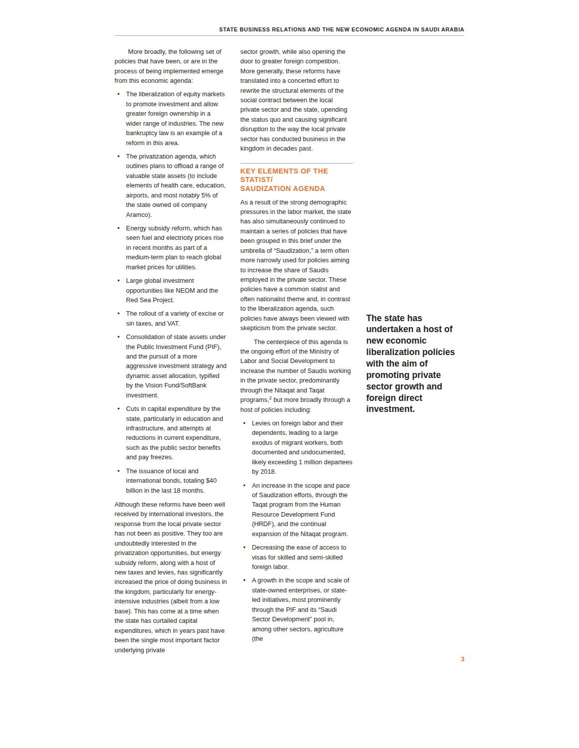State Business Relations and the New Economic Agenda in Saudi Arabia
More broadly, the following set of policies that have been, or are in the process of being implemented emerge from this economic agenda:
The liberalization of equity markets to promote investment and allow greater foreign ownership in a wider range of industries. The new bankruptcy law is an example of a reform in this area.
The privatization agenda, which outlines plans to offload a range of valuable state assets (to include elements of health care, education, airports, and most notably 5% of the state owned oil company Aramco).
Energy subsidy reform, which has seen fuel and electricity prices rise in recent months as part of a medium-term plan to reach global market prices for utilities.
Large global investment opportunities like NEOM and the Red Sea Project.
The rollout of a variety of excise or sin taxes, and VAT.
Consolidation of state assets under the Public Investment Fund (PIF), and the pursuit of a more aggressive investment strategy and dynamic asset allocation, typified by the Vision Fund/SoftBank investment.
Cuts in capital expenditure by the state, particularly in education and infrastructure, and attempts at reductions in current expenditure, such as the public sector benefits and pay freezes.
The issuance of local and international bonds, totaling $40 billion in the last 18 months.
Although these reforms have been well received by international investors, the response from the local private sector has not been as positive. They too are undoubtedly interested in the privatization opportunities, but energy subsidy reform, along with a host of new taxes and levies, has significantly increased the price of doing business in the kingdom, particularly for energy-intensive industries (albeit from a low base). This has come at a time when the state has curtailed capital expenditures, which in years past have been the single most important factor underlying private
sector growth, while also opening the door to greater foreign competition. More generally, these reforms have translated into a concerted effort to rewrite the structural elements of the social contract between the local private sector and the state, upending the status quo and causing significant disruption to the way the local private sector has conducted business in the kingdom in decades past.
Key Elements of the Statist/
Saudization Agenda
As a result of the strong demographic pressures in the labor market, the state has also simultaneously continued to maintain a series of policies that have been grouped in this brief under the umbrella of “Saudization,” a term often more narrowly used for policies aiming to increase the share of Saudis employed in the private sector. These policies have a common statist and often nationalist theme and, in contrast to the liberalization agenda, such policies have always been viewed with skepticism from the private sector.
The centerpiece of this agenda is the ongoing effort of the Ministry of Labor and Social Development to increase the number of Saudis working in the private sector, predominantly through the Nitaqat and Taqat programs,2 but more broadly through a host of policies including:
Levies on foreign labor and their dependents, leading to a large exodus of migrant workers, both documented and undocumented, likely exceeding 1 million departees by 2018.
An increase in the scope and pace of Saudization efforts, through the Taqat program from the Human Resource Development Fund (HRDF), and the continual expansion of the Nitaqat program.
Decreasing the ease of access to visas for skilled and semi-skilled foreign labor.
A growth in the scope and scale of state-owned enterprises, or state-led initiatives, most prominently through the PIF and its “Saudi Sector Development” pool in, among other sectors, agriculture (the
The state has undertaken a host of new economic liberalization policies with the aim of promoting private sector growth and foreign direct investment.
3